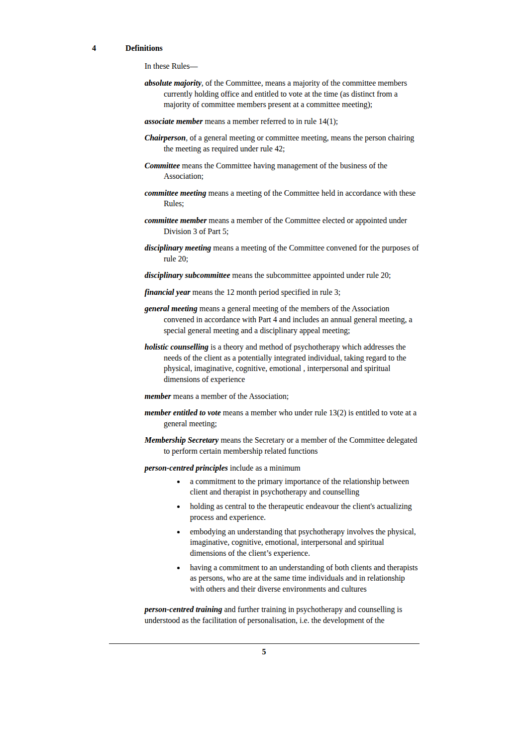4 Definitions
In these Rules—
absolute majority, of the Committee, means a majority of the committee members currently holding office and entitled to vote at the time (as distinct from a majority of committee members present at a committee meeting);
associate member means a member referred to in rule 14(1);
Chairperson, of a general meeting or committee meeting, means the person chairing the meeting as required under rule 42;
Committee means the Committee having management of the business of the Association;
committee meeting means a meeting of the Committee held in accordance with these Rules;
committee member means a member of the Committee elected or appointed under Division 3 of Part 5;
disciplinary meeting means a meeting of the Committee convened for the purposes of rule 20;
disciplinary subcommittee means the subcommittee appointed under rule 20;
financial year means the 12 month period specified in rule 3;
general meeting means a general meeting of the members of the Association convened in accordance with Part 4 and includes an annual general meeting, a special general meeting and a disciplinary appeal meeting;
holistic counselling is a theory and method of psychotherapy which addresses the needs of the client as a potentially integrated individual, taking regard to the physical, imaginative, cognitive, emotional , interpersonal and spiritual dimensions of experience
member means a member of the Association;
member entitled to vote means a member who under rule 13(2) is entitled to vote at a general meeting;
Membership Secretary means the Secretary or a member of the Committee delegated to perform certain membership related functions
person-centred principles include as a minimum
a commitment to the primary importance of the relationship between client and therapist in psychotherapy and counselling
holding as central to the therapeutic endeavour the client's actualizing process and experience.
embodying an understanding that psychotherapy involves the physical, imaginative, cognitive, emotional, interpersonal and spiritual dimensions of the client’s experience.
having a commitment to an understanding of both clients and therapists as persons, who are at the same time individuals and in relationship with others and their diverse environments and cultures
person-centred training and further training in psychotherapy and counselling is understood as the facilitation of personalisation, i.e. the development of the
5